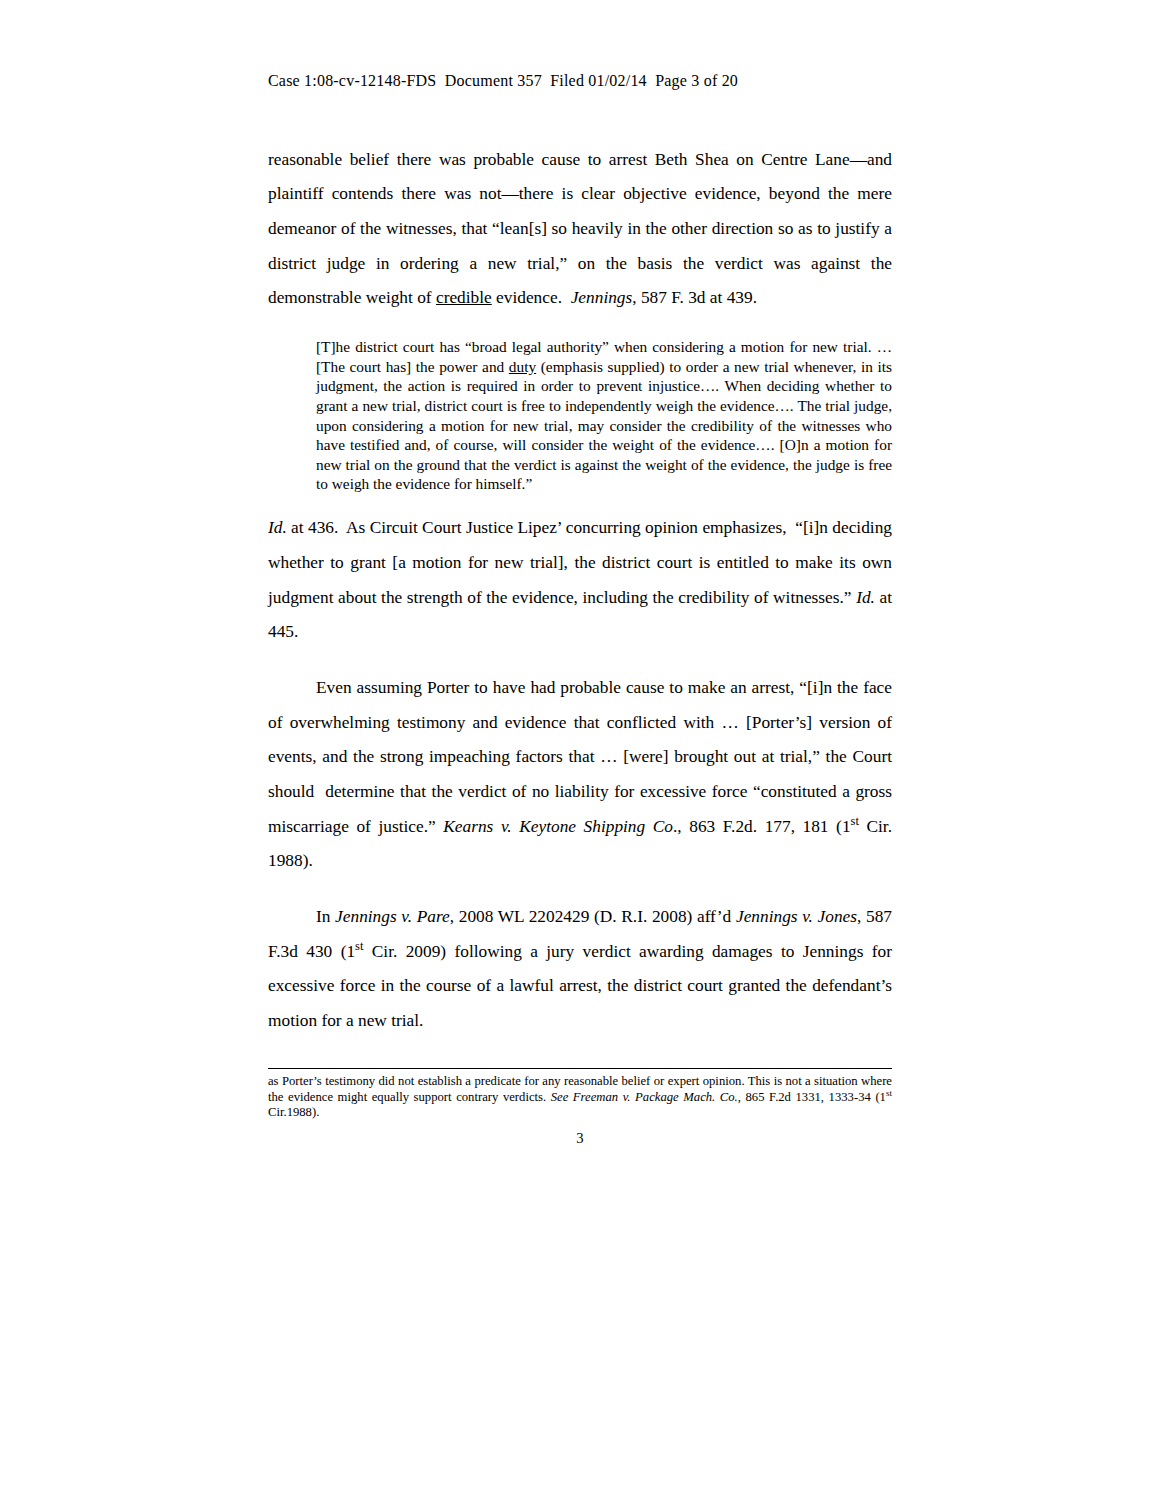Case 1:08-cv-12148-FDS Document 357 Filed 01/02/14 Page 3 of 20
reasonable belief there was probable cause to arrest Beth Shea on Centre Lane—and plaintiff contends there was not—there is clear objective evidence, beyond the mere demeanor of the witnesses, that “lean[s] so heavily in the other direction so as to justify a district judge in ordering a new trial,” on the basis the verdict was against the demonstrable weight of credible evidence. Jennings, 587 F. 3d at 439.
[T]he district court has “broad legal authority” when considering a motion for new trial. …[The court has] the power and duty (emphasis supplied) to order a new trial whenever, in its judgment, the action is required in order to prevent injustice…. When deciding whether to grant a new trial, district court is free to independently weigh the evidence…. The trial judge, upon considering a motion for new trial, may consider the credibility of the witnesses who have testified and, of course, will consider the weight of the evidence…. [O]n a motion for new trial on the ground that the verdict is against the weight of the evidence, the judge is free to weigh the evidence for himself.”
Id. at 436. As Circuit Court Justice Lipez’ concurring opinion emphasizes, “[i]n deciding whether to grant [a motion for new trial], the district court is entitled to make its own judgment about the strength of the evidence, including the credibility of witnesses.” Id. at 445.
Even assuming Porter to have had probable cause to make an arrest, “[i]n the face of overwhelming testimony and evidence that conflicted with … [Porter’s] version of events, and the strong impeaching factors that … [were] brought out at trial,” the Court should determine that the verdict of no liability for excessive force “constituted a gross miscarriage of justice.” Kearns v. Keytone Shipping Co., 863 F.2d. 177, 181 (1st Cir. 1988).
In Jennings v. Pare, 2008 WL 2202429 (D. R.I. 2008) aff’d Jennings v. Jones, 587 F.3d 430 (1st Cir. 2009) following a jury verdict awarding damages to Jennings for excessive force in the course of a lawful arrest, the district court granted the defendant’s motion for a new trial.
as Porter’s testimony did not establish a predicate for any reasonable belief or expert opinion. This is not a situation where the evidence might equally support contrary verdicts. See Freeman v. Package Mach. Co., 865 F.2d 1331, 1333-34 (1st Cir.1988).
3